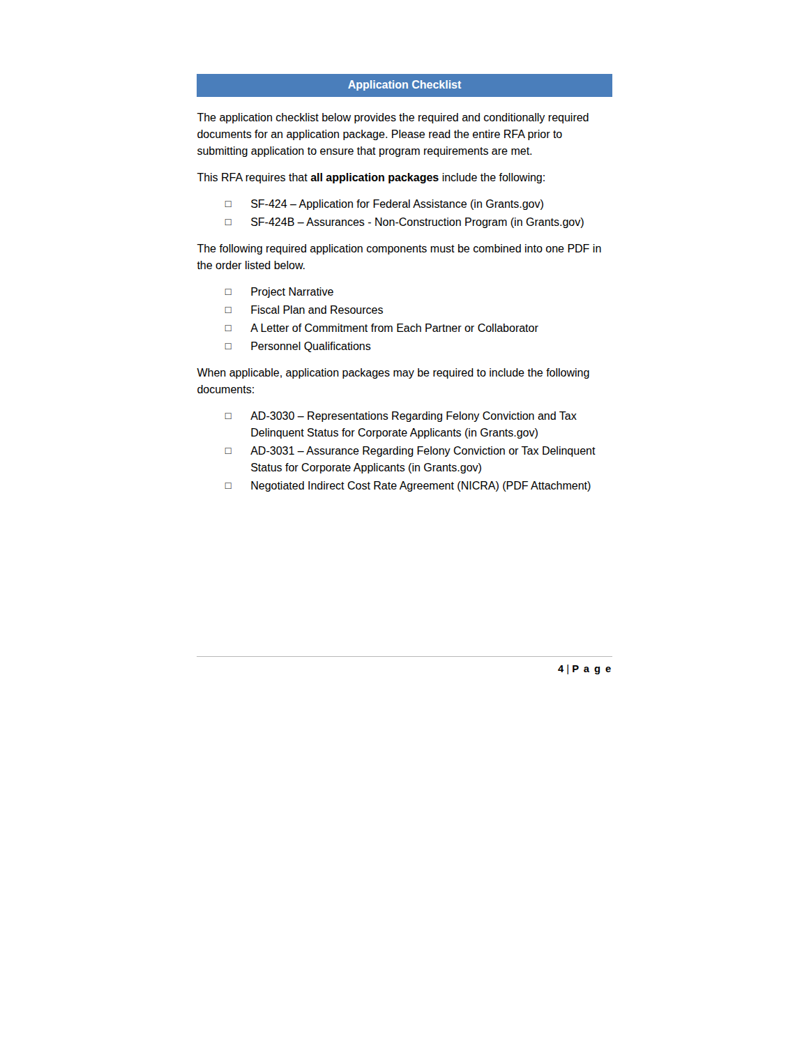Application Checklist
The application checklist below provides the required and conditionally required documents for an application package. Please read the entire RFA prior to submitting application to ensure that program requirements are met.
This RFA requires that all application packages include the following:
SF-424 – Application for Federal Assistance (in Grants.gov)
SF-424B – Assurances - Non-Construction Program (in Grants.gov)
The following required application components must be combined into one PDF in the order listed below.
Project Narrative
Fiscal Plan and Resources
A Letter of Commitment from Each Partner or Collaborator
Personnel Qualifications
When applicable, application packages may be required to include the following documents:
AD-3030 – Representations Regarding Felony Conviction and Tax Delinquent Status for Corporate Applicants (in Grants.gov)
AD-3031 – Assurance Regarding Felony Conviction or Tax Delinquent Status for Corporate Applicants (in Grants.gov)
Negotiated Indirect Cost Rate Agreement (NICRA) (PDF Attachment)
4 | P a g e